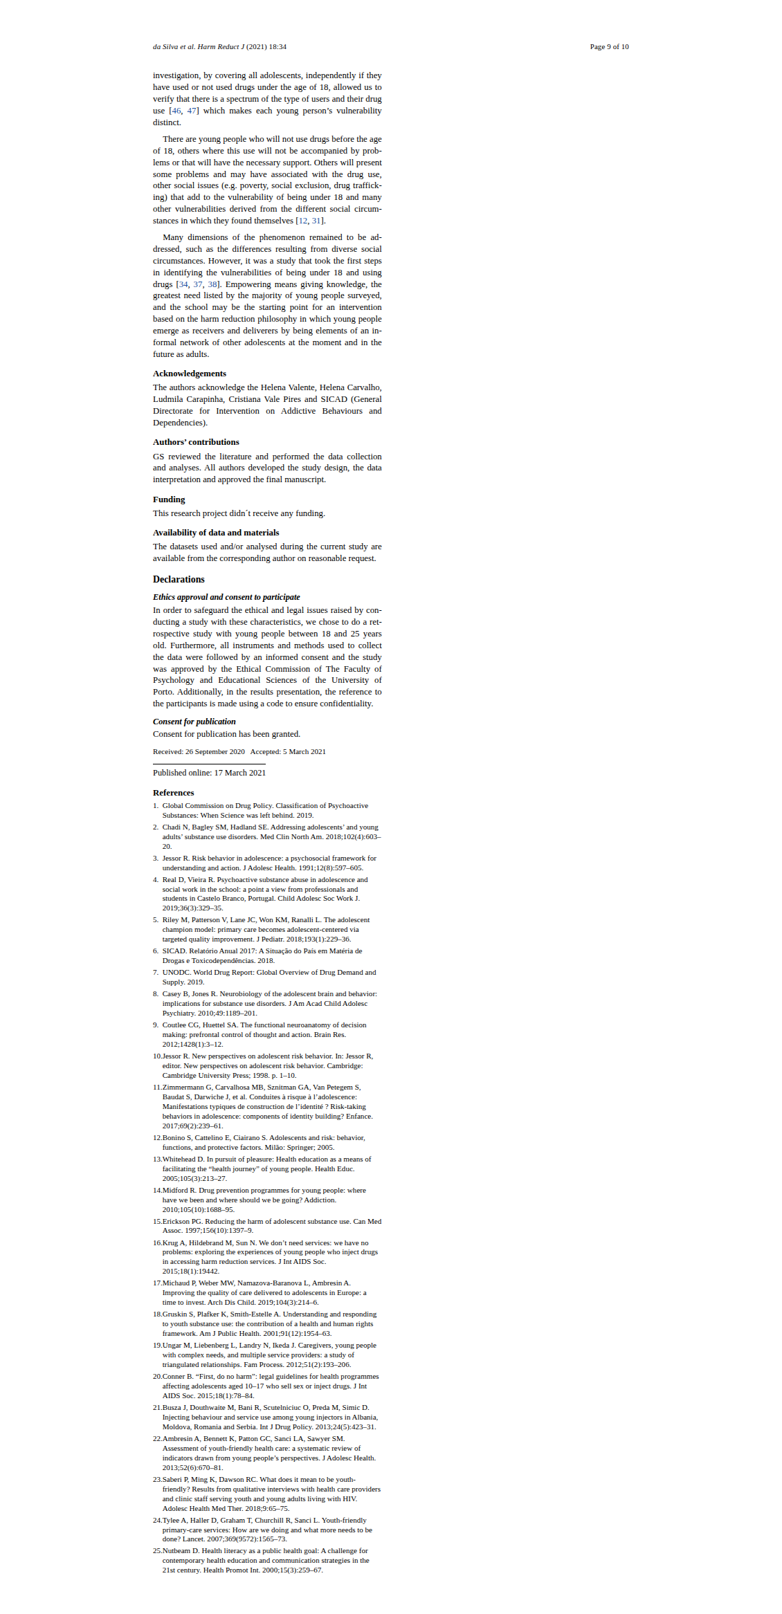da Silva et al. Harm Reduct J (2021) 18:34
Page 9 of 10
investigation, by covering all adolescents, independently if they have used or not used drugs under the age of 18, allowed us to verify that there is a spectrum of the type of users and their drug use [46, 47] which makes each young person’s vulnerability distinct.
There are young people who will not use drugs before the age of 18, others where this use will not be accompanied by problems or that will have the necessary support. Others will present some problems and may have associated with the drug use, other social issues (e.g. poverty, social exclusion, drug trafficking) that add to the vulnerability of being under 18 and many other vulnerabilities derived from the different social circumstances in which they found themselves [12, 31].
Many dimensions of the phenomenon remained to be addressed, such as the differences resulting from diverse social circumstances. However, it was a study that took the first steps in identifying the vulnerabilities of being under 18 and using drugs [34, 37, 38]. Empowering means giving knowledge, the greatest need listed by the majority of young people surveyed, and the school may be the starting point for an intervention based on the harm reduction philosophy in which young people emerge as receivers and deliverers by being elements of an informal network of other adolescents at the moment and in the future as adults.
Acknowledgements
The authors acknowledge the Helena Valente, Helena Carvalho, Ludmila Carapinha, Cristiana Vale Pires and SICAD (General Directorate for Intervention on Addictive Behaviours and Dependencies).
Authors’ contributions
GS reviewed the literature and performed the data collection and analyses. All authors developed the study design, the data interpretation and approved the final manuscript.
Funding
This research project didn´t receive any funding.
Availability of data and materials
The datasets used and/or analysed during the current study are available from the corresponding author on reasonable request.
Declarations
Ethics approval and consent to participate
In order to safeguard the ethical and legal issues raised by conducting a study with these characteristics, we chose to do a retrospective study with young people between 18 and 25 years old. Furthermore, all instruments and methods used to collect the data were followed by an informed consent and the study was approved by the Ethical Commission of The Faculty of Psychology and Educational Sciences of the University of Porto. Additionally, in the results presentation, the reference to the participants is made using a code to ensure confidentiality.
Consent for publication
Consent for publication has been granted.
Received: 26 September 2020 Accepted: 5 March 2021
Published online: 17 March 2021
References
1 Global Commission on Drug Policy. Classification of Psychoactive Substances: When Science was left behind. 2019.
2 Chadi N, Bagley SM, Hadland SE. Addressing adolescents’ and young adults’ substance use disorders. Med Clin North Am. 2018;102(4):603–20.
3 Jessor R. Risk behavior in adolescence: a psychosocial framework for understanding and action. J Adolesc Health. 1991;12(8):597–605.
4 Real D, Vieira R. Psychoactive substance abuse in adolescence and social work in the school: a point a view from professionals and students in Castelo Branco, Portugal. Child Adolesc Soc Work J. 2019;36(3):329–35.
5 Riley M, Patterson V, Lane JC, Won KM, Ranalli L. The adolescent champion model: primary care becomes adolescent-centered via targeted quality improvement. J Pediatr. 2018;193(1):229–36.
6 SICAD. Relatório Anual 2017: A Situação do País em Matéria de Drogas e Toxicodependências. 2018.
7 UNODC. World Drug Report: Global Overview of Drug Demand and Supply. 2019.
8 Casey B, Jones R. Neurobiology of the adolescent brain and behavior: implications for substance use disorders. J Am Acad Child Adolesc Psychiatry. 2010;49:1189–201.
9 Coutlee CG, Huettel SA. The functional neuroanatomy of decision making: prefrontal control of thought and action. Brain Res. 2012;1428(1):3–12.
10 Jessor R. New perspectives on adolescent risk behavior. In: Jessor R, editor. New perspectives on adolescent risk behavior. Cambridge: Cambridge University Press; 1998. p. 1–10.
11 Zimmermann G, Carvalhosa MB, Sznitman GA, Van Petegem S, Baudat S, Darwiche J, et al. Conduites à risque à l’adolescence: Manifestations typiques de construction de l’identité ? Risk-taking behaviors in adolescence: components of identity building? Enfance. 2017;69(2):239–61.
12 Bonino S, Cattelino E, Ciairano S. Adolescents and risk: behavior, functions, and protective factors. Milão: Springer; 2005.
13 Whitehead D. In pursuit of pleasure: Health education as a means of facilitating the “health journey” of young people. Health Educ. 2005;105(3):213–27.
14 Midford R. Drug prevention programmes for young people: where have we been and where should we be going? Addiction. 2010;105(10):1688–95.
15 Erickson PG. Reducing the harm of adolescent substance use. Can Med Assoc. 1997;156(10):1397–9.
16 Krug A, Hildebrand M, Sun N. We don’t need services: we have no problems: exploring the experiences of young people who inject drugs in accessing harm reduction services. J Int AIDS Soc. 2015;18(1):19442.
17 Michaud P, Weber MW, Namazova-Baranova L, Ambresin A. Improving the quality of care delivered to adolescents in Europe: a time to invest. Arch Dis Child. 2019;104(3):214–6.
18 Gruskin S, Plafker K, Smith-Estelle A. Understanding and responding to youth substance use: the contribution of a health and human rights framework. Am J Public Health. 2001;91(12):1954–63.
19 Ungar M, Liebenberg L, Landry N, Ikeda J. Caregivers, young people with complex needs, and multiple service providers: a study of triangulated relationships. Fam Process. 2012;51(2):193–206.
20 Conner B. “First, do no harm”: legal guidelines for health programmes affecting adolescents aged 10–17 who sell sex or inject drugs. J Int AIDS Soc. 2015;18(1):78–84.
21 Busza J, Douthwaite M, Bani R, Scutelniciuc O, Preda M, Simic D. Injecting behaviour and service use among young injectors in Albania, Moldova, Romania and Serbia. Int J Drug Policy. 2013;24(5):423–31.
22 Ambresin A, Bennett K, Patton GC, Sanci LA, Sawyer SM. Assessment of youth-friendly health care: a systematic review of indicators drawn from young people’s perspectives. J Adolesc Health. 2013;52(6):670–81.
23 Saberi P, Ming K, Dawson RC. What does it mean to be youth-friendly? Results from qualitative interviews with health care providers and clinic staff serving youth and young adults living with HIV. Adolesc Health Med Ther. 2018;9:65–75.
24 Tylee A, Haller D, Graham T, Churchill R, Sanci L. Youth-friendly primary-care services: How are we doing and what more needs to be done? Lancet. 2007;369(9572):1565–73.
25 Nutbeam D. Health literacy as a public health goal: A challenge for contemporary health education and communication strategies in the 21st century. Health Promot Int. 2000;15(3):259–67.